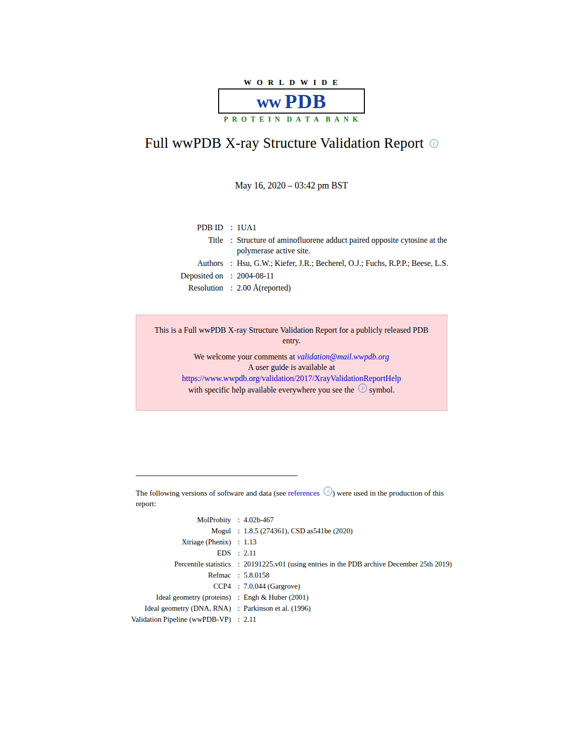W O R L D W I D E
ww PDB
P R O T E I N D A T A B A N K
Full wwPDB X-ray Structure Validation Report i
May 16, 2020 – 03:42 pm BST
| PDB ID | : | 1UA1 |
| Title | : | Structure of aminofluorene adduct paired opposite cytosine at the polymerase active site. |
| Authors | : | Hsu, G.W.; Kiefer, J.R.; Becherel, O.J.; Fuchs, R.P.P.; Beese, L.S. |
| Deposited on | : | 2004-08-11 |
| Resolution | : | 2.00 Å(reported) |
This is a Full wwPDB X-ray Structure Validation Report for a publicly released PDB entry.
We welcome your comments at validation@mail.wwpdb.org
A user guide is available at
https://www.wwpdb.org/validation/2017/XrayValidationReportHelp
with specific help available everywhere you see the i symbol.
The following versions of software and data (see references i) were used in the production of this report:
| MolProbity | : | 4.02b-467 |
| Mogul | : | 1.8.5 (274361), CSD as541be (2020) |
| Xtriage (Phenix) | : | 1.13 |
| EDS | : | 2.11 |
| Percentile statistics | : | 20191225.v01 (using entries in the PDB archive December 25th 2019) |
| Refmac | : | 5.8.0158 |
| CCP4 | : | 7.0.044 (Gargrove) |
| Ideal geometry (proteins) | : | Engh & Huber (2001) |
| Ideal geometry (DNA, RNA) | : | Parkinson et al. (1996) |
| Validation Pipeline (wwPDB-VP) | : | 2.11 |